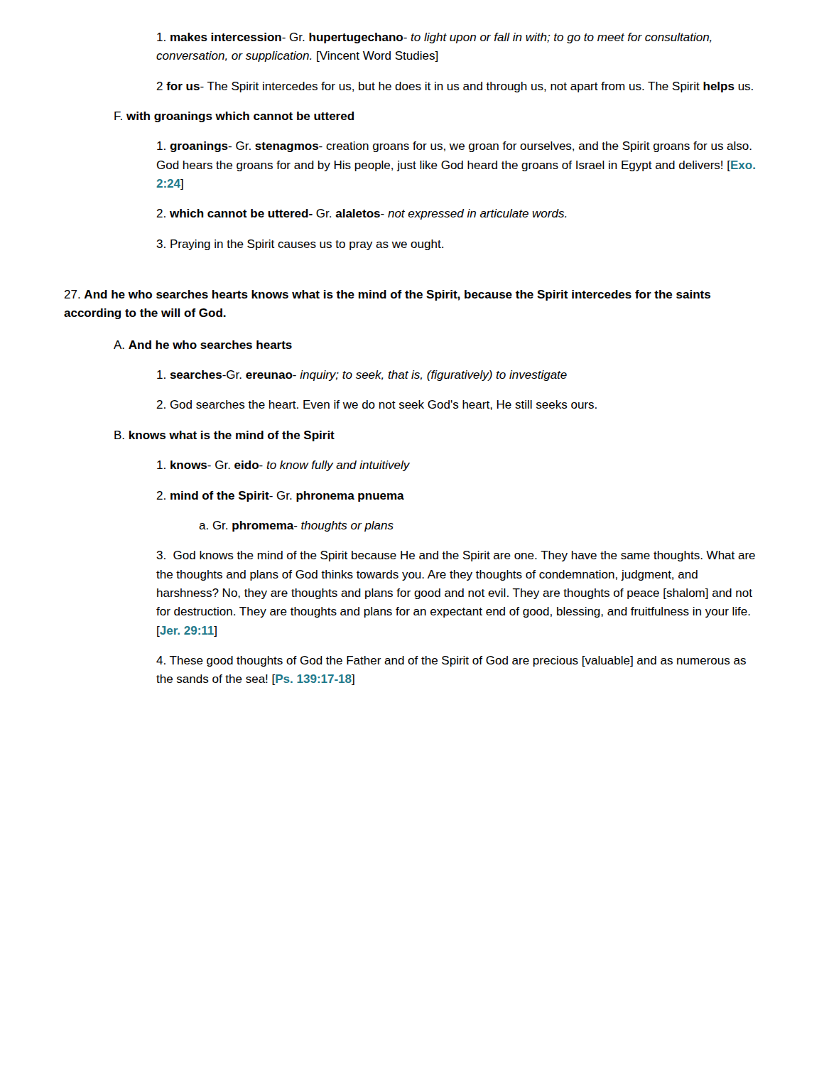1. makes intercession- Gr. hupertugechano- to light upon or fall in with; to go to meet for consultation, conversation, or supplication. [Vincent Word Studies]
2 for us- The Spirit intercedes for us, but he does it in us and through us, not apart from us. The Spirit helps us.
F. with groanings which cannot be uttered
1. groanings- Gr. stenagmos- creation groans for us, we groan for ourselves, and the Spirit groans for us also. God hears the groans for and by His people, just like God heard the groans of Israel in Egypt and delivers! [Exo. 2:24]
2. which cannot be uttered- Gr. alaletos- not expressed in articulate words.
3. Praying in the Spirit causes us to pray as we ought.
27. And he who searches hearts knows what is the mind of the Spirit, because the Spirit intercedes for the saints according to the will of God.
A. And he who searches hearts
1. searches-Gr. ereunao- inquiry; to seek, that is, (figuratively) to investigate
2. God searches the heart. Even if we do not seek God's heart, He still seeks ours.
B. knows what is the mind of the Spirit
1. knows- Gr. eido- to know fully and intuitively
2. mind of the Spirit- Gr. phronema pnuema
a. Gr. phromema- thoughts or plans
3. God knows the mind of the Spirit because He and the Spirit are one. They have the same thoughts. What are the thoughts and plans of God thinks towards you. Are they thoughts of condemnation, judgment, and harshness? No, they are thoughts and plans for good and not evil. They are thoughts of peace [shalom] and not for destruction. They are thoughts and plans for an expectant end of good, blessing, and fruitfulness in your life. [Jer. 29:11]
4. These good thoughts of God the Father and of the Spirit of God are precious [valuable] and as numerous as the sands of the sea! [Ps. 139:17-18]